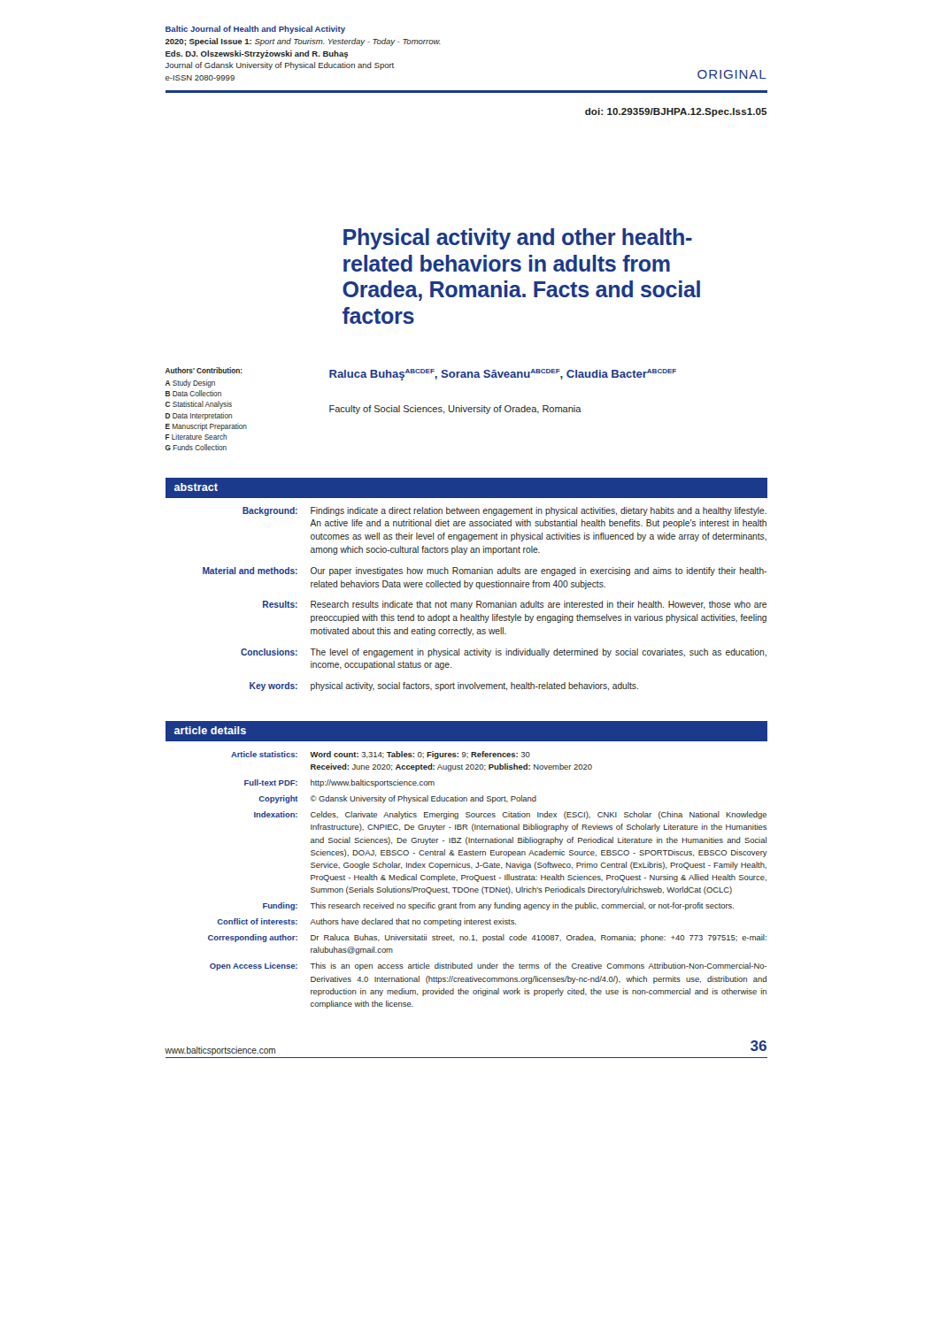Baltic Journal of Health and Physical Activity
2020; Special Issue 1: Sport and Tourism. Yesterday - Today - Tomorrow.
Eds. DJ. Olszewski-Strzyżowski and R. Buhaş
Journal of Gdansk University of Physical Education and Sport
e-ISSN 2080-9999
ORIGINAL
doi: 10.29359/BJHPA.12.Spec.Iss1.05
Physical activity and other health-
related behaviors in adults from
Oradea, Romania. Facts and social
factors
Authors' Contribution:
A Study Design
B Data Collection
C Statistical Analysis
D Data Interpretation
E Manuscript Preparation
F Literature Search
G Funds Collection
Raluca BuhaşABCDEF, Sorana SăveanuABCDEF, Claudia BacterABCDEF
Faculty of Social Sciences, University of Oradea, Romania
abstract
| Background: | Findings indicate a direct relation between engagement in physical activities, dietary habits and a healthy lifestyle. An active life and a nutritional diet are associated with substantial health benefits. But people's interest in health outcomes as well as their level of engagement in physical activities is influenced by a wide array of determinants, among which socio-cultural factors play an important role. |
| Material and methods: | Our paper investigates how much Romanian adults are engaged in exercising and aims to identify their health-related behaviors Data were collected by questionnaire from 400 subjects. |
| Results: | Research results indicate that not many Romanian adults are interested in their health. However, those who are preoccupied with this tend to adopt a healthy lifestyle by engaging themselves in various physical activities, feeling motivated about this and eating correctly, as well. |
| Conclusions: | The level of engagement in physical activity is individually determined by social covariates, such as education, income, occupational status or age. |
| Key words: | physical activity, social factors, sport involvement, health-related behaviors, adults. |
article details
| Article statistics: | Word count: 3,314; Tables: 0; Figures: 9; References: 30 Received: June 2020; Accepted: August 2020; Published: November 2020 |
| Full-text PDF: | http://www.balticsportscience.com |
| Copyright | © Gdansk University of Physical Education and Sport, Poland |
| Indexation: | Celdes, Clarivate Analytics Emerging Sources Citation Index (ESCI), CNKI Scholar (China National Knowledge Infrastructure), CNPIEC, De Gruyter - IBR (International Bibliography of Reviews of Scholarly Literature in the Humanities and Social Sciences), De Gruyter - IBZ (International Bibliography of Periodical Literature in the Humanities and Social Sciences), DOAJ, EBSCO - Central & Eastern European Academic Source, EBSCO - SPORTDiscus, EBSCO Discovery Service, Google Scholar, Index Copernicus, J-Gate, Naviga (Softweco, Primo Central (ExLibris), ProQuest - Family Health, ProQuest - Health & Medical Complete, ProQuest - Illustrata: Health Sciences, ProQuest - Nursing & Allied Health Source, Summon (Serials Solutions/ProQuest, TDOne (TDNet), Ulrich's Periodicals Directory/ulrichsweb, WorldCat (OCLC) |
| Funding: | This research received no specific grant from any funding agency in the public, commercial, or not-for-profit sectors. |
| Conflict of interests: | Authors have declared that no competing interest exists. |
| Corresponding author: | Dr Raluca Buhas, Universitatii street, no.1, postal code 410087, Oradea, Romania; phone: +40 773 797515; e-mail: ralubuhas@gmail.com |
| Open Access License: | This is an open access article distributed under the terms of the Creative Commons Attribution-Non-Commercial-No-Derivatives 4.0 International (https://creativecommons.org/licenses/by-nc-nd/4.0/), which permits use, distribution and reproduction in any medium, provided the original work is properly cited, the use is non-commercial and is otherwise in compliance with the license. |
www.balticsportscience.com
36